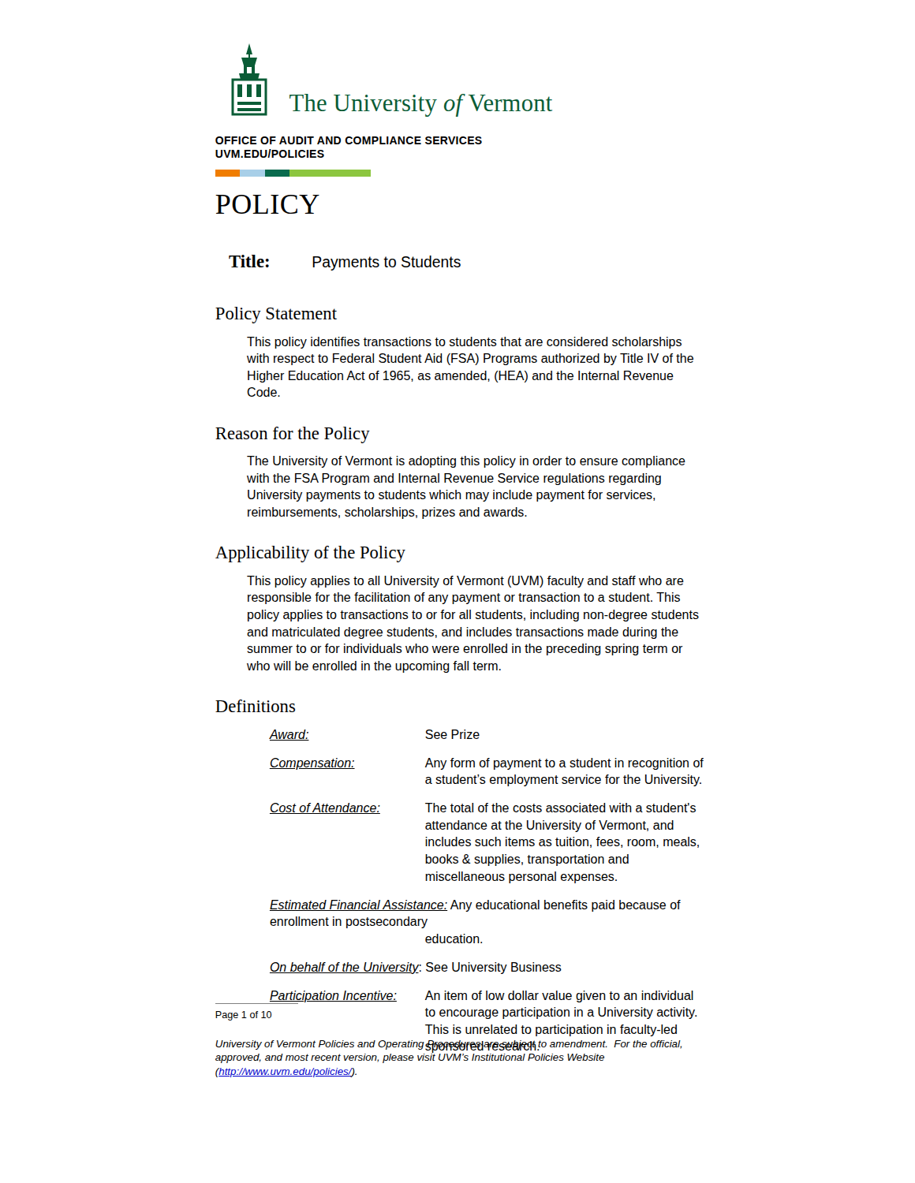The University of Vermont
OFFICE OF AUDIT AND COMPLIANCE SERVICES
UVM.EDU/POLICIES
POLICY
Title:
Payments to Students
Policy Statement
This policy identifies transactions to students that are considered scholarships with respect to Federal Student Aid (FSA) Programs authorized by Title IV of the Higher Education Act of 1965, as amended, (HEA) and the Internal Revenue Code.
Reason for the Policy
The University of Vermont is adopting this policy in order to ensure compliance with the FSA Program and Internal Revenue Service regulations regarding University payments to students which may include payment for services, reimbursements, scholarships, prizes and awards.
Applicability of the Policy
This policy applies to all University of Vermont (UVM) faculty and staff who are responsible for the facilitation of any payment or transaction to a student. This policy applies to transactions to or for all students, including non-degree students and matriculated degree students, and includes transactions made during the summer to or for individuals who were enrolled in the preceding spring term or who will be enrolled in the upcoming fall term.
Definitions
Award:
See Prize
Compensation:
Any form of payment to a student in recognition of a student’s employment service for the University.
Cost of Attendance:
The total of the costs associated with a student's attendance at the University of Vermont, and includes such items as tuition, fees, room, meals, books & supplies, transportation and miscellaneous personal expenses.
Estimated Financial Assistance: Any educational benefits paid because of enrollment in postsecondary education.
On behalf of the University: See University Business
Participation Incentive:
An item of low dollar value given to an individual to encourage participation in a University activity. This is unrelated to participation in faculty-led sponsored research.
Page 1 of 10
University of Vermont Policies and Operating Procedures are subject to amendment. For the official, approved, and most recent version, please visit UVM’s Institutional Policies Website (http://www.uvm.edu/policies/).